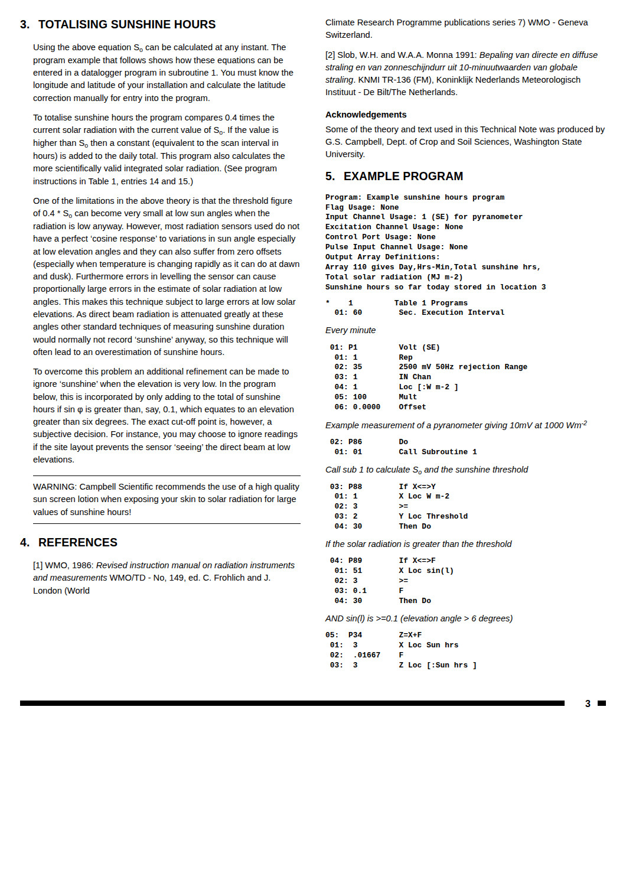3. TOTALISING SUNSHINE HOURS
Using the above equation So can be calculated at any instant. The program example that follows shows how these equations can be entered in a datalogger program in subroutine 1. You must know the longitude and latitude of your installation and calculate the latitude correction manually for entry into the program.
To totalise sunshine hours the program compares 0.4 times the current solar radiation with the current value of So. If the value is higher than So then a constant (equivalent to the scan interval in hours) is added to the daily total. This program also calculates the more scientifically valid integrated solar radiation. (See program instructions in Table 1, entries 14 and 15.)
One of the limitations in the above theory is that the threshold figure of 0.4 * So can become very small at low sun angles when the radiation is low anyway. However, most radiation sensors used do not have a perfect ‘cosine response’ to variations in sun angle especially at low elevation angles and they can also suffer from zero offsets (especially when temperature is changing rapidly as it can do at dawn and dusk). Furthermore errors in levelling the sensor can cause proportionally large errors in the estimate of solar radiation at low angles. This makes this technique subject to large errors at low solar elevations. As direct beam radiation is attenuated greatly at these angles other standard techniques of measuring sunshine duration would normally not record ‘sunshine’ anyway, so this technique will often lead to an overestimation of sunshine hours.
To overcome this problem an additional refinement can be made to ignore ‘sunshine’ when the elevation is very low. In the program below, this is incorporated by only adding to the total of sunshine hours if sin φ is greater than, say, 0.1, which equates to an elevation greater than six degrees. The exact cut-off point is, however, a subjective decision. For instance, you may choose to ignore readings if the site layout prevents the sensor ‘seeing’ the direct beam at low elevations.
WARNING: Campbell Scientific recommends the use of a high quality sun screen lotion when exposing your skin to solar radiation for large values of sunshine hours!
4. REFERENCES
[1] WMO, 1986: Revised instruction manual on radiation instruments and measurements WMO/TD - No, 149, ed. C. Frohlich and J. London (World
Climate Research Programme publications series 7) WMO - Geneva Switzerland.
[2] Slob, W.H. and W.A.A. Monna 1991: Bepaling van directe en diffuse straling en van zonneschijndurr uit 10-minuutwaarden van globale straling. KNMI TR-136 (FM), Koninklijk Nederlands Meteorologisch Instituut - De Bilt/The Netherlands.
Acknowledgements
Some of the theory and text used in this Technical Note was produced by G.S. Campbell, Dept. of Crop and Soil Sciences, Washington State University.
5. EXAMPLE PROGRAM
Program: Example sunshine hours program
Flag Usage: None
Input Channel Usage: 1 (SE) for pyranometer
Excitation Channel Usage: None
Control Port Usage: None
Pulse Input Channel Usage: None
Output Array Definitions:
Array 110 gives Day,Hrs-Min,Total sunshine hrs,
Total solar radiation (MJ m-2)
Sunshine hours so far today stored in location 3
*    1         Table 1 Programs
  01: 60        Sec. Execution Interval
Every minute
 01: P1         Volt (SE)
  01: 1         Rep
  02: 35        2500 mV 50Hz rejection Range
  03: 1         IN Chan
  04: 1         Loc [:W m-2 ]
  05: 100       Mult
  06: 0.0000    Offset
Example measurement of a pyranometer giving 10mV at 1000 Wm-2
 02: P86        Do
  01: 01        Call Subroutine 1
Call sub 1 to calculate So and the sunshine threshold
 03: P88        If X<=>Y
  01: 1         X Loc W m-2
  02: 3         >=
  03: 2         Y Loc Threshold
  04: 30        Then Do
If the solar radiation is greater than the threshold
 04: P89        If X<=>F
  01: 51        X Loc sin(l)
  02: 3         >=
  03: 0.1       F
  04: 30        Then Do
AND sin(l) is >=0.1 (elevation angle > 6 degrees)
05:  P34        Z=X+F
 01:  3         X Loc Sun hrs
 02:  .01667    F
 03:  3         Z Loc [:Sun hrs ]
3